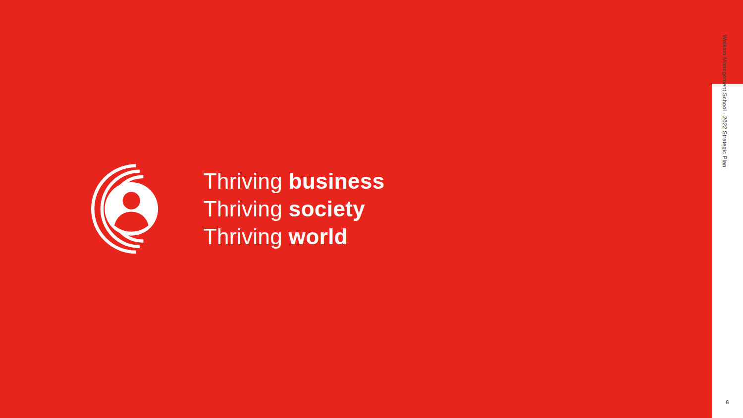Thriving business
Thriving society
Thriving world
Waikato Management School - 2022 Strategic Plan 6